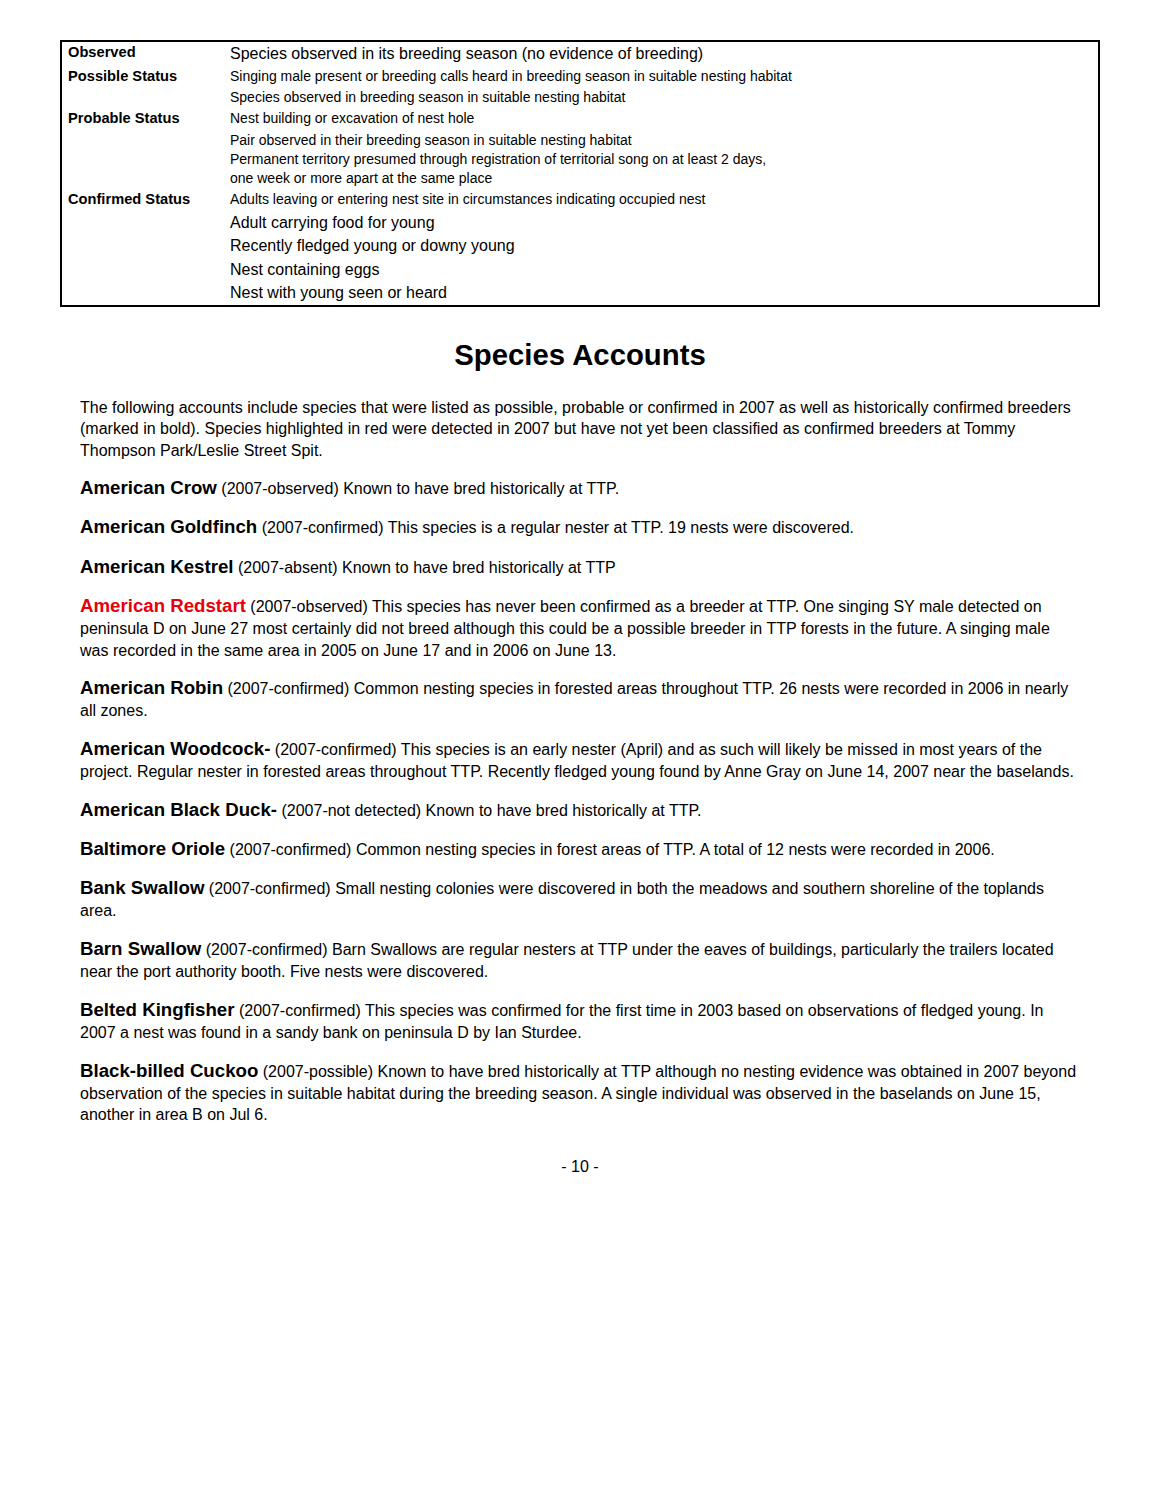| Observed | Species observed in its breeding season (no evidence of breeding) |
| Possible Status | Singing male present or breeding calls heard in breeding season in suitable nesting habitat |
| | Species observed in breeding season in suitable nesting habitat |
| Probable Status | Nest building or excavation of nest hole |
| | Pair observed in their breeding season in suitable nesting habitat Permanent territory presumed through registration of territorial song on at least 2 days, one week or more apart at the same place |
| Confirmed Status | Adults leaving or entering nest site in circumstances indicating occupied nest |
| | Adult carrying food for young |
| | Recently fledged young or downy young |
| | Nest containing eggs |
| | Nest with young seen or heard |
Species Accounts
The following accounts include species that were listed as possible, probable or confirmed in 2007 as well as historically confirmed breeders (marked in bold). Species highlighted in red were detected in 2007 but have not yet been classified as confirmed breeders at Tommy Thompson Park/Leslie Street Spit.
American Crow (2007-observed) Known to have bred historically at TTP.
American Goldfinch (2007-confirmed) This species is a regular nester at TTP. 19 nests were discovered.
American Kestrel (2007-absent) Known to have bred historically at TTP
American Redstart (2007-observed) This species has never been confirmed as a breeder at TTP. One singing SY male detected on peninsula D on June 27 most certainly did not breed although this could be a possible breeder in TTP forests in the future. A singing male was recorded in the same area in 2005 on June 17 and in 2006 on June 13.
American Robin (2007-confirmed) Common nesting species in forested areas throughout TTP. 26 nests were recorded in 2006 in nearly all zones.
American Woodcock- (2007-confirmed) This species is an early nester (April) and as such will likely be missed in most years of the project. Regular nester in forested areas throughout TTP. Recently fledged young found by Anne Gray on June 14, 2007 near the baselands.
American Black Duck- (2007-not detected) Known to have bred historically at TTP.
Baltimore Oriole (2007-confirmed) Common nesting species in forest areas of TTP. A total of 12 nests were recorded in 2006.
Bank Swallow (2007-confirmed) Small nesting colonies were discovered in both the meadows and southern shoreline of the toplands area.
Barn Swallow (2007-confirmed) Barn Swallows are regular nesters at TTP under the eaves of buildings, particularly the trailers located near the port authority booth. Five nests were discovered.
Belted Kingfisher (2007-confirmed) This species was confirmed for the first time in 2003 based on observations of fledged young. In 2007 a nest was found in a sandy bank on peninsula D by Ian Sturdee.
Black-billed Cuckoo (2007-possible) Known to have bred historically at TTP although no nesting evidence was obtained in 2007 beyond observation of the species in suitable habitat during the breeding season. A single individual was observed in the baselands on June 15, another in area B on Jul 6.
- 10 -